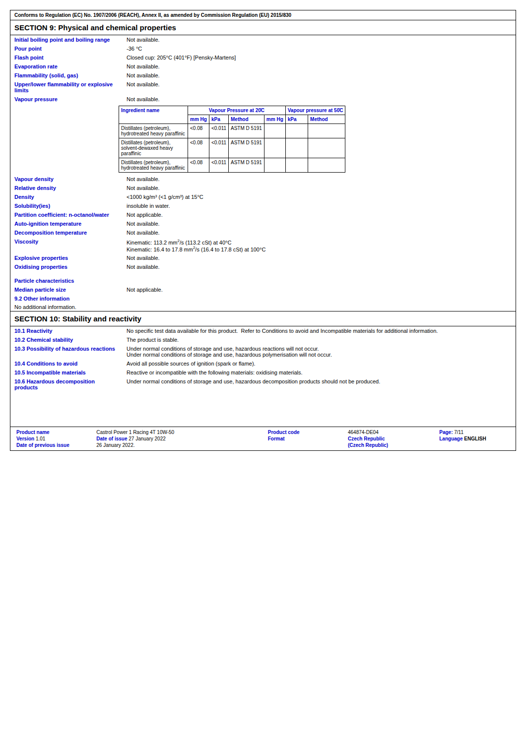Conforms to Regulation (EC) No. 1907/2006 (REACH), Annex II, as amended by Commission Regulation (EU) 2015/830
SECTION 9: Physical and chemical properties
| Initial boiling point and boiling range | Not available. |
| Pour point | -36 °C |
| Flash point | Closed cup: 205°C (401°F) [Pensky-Martens] |
| Evaporation rate | Not available. |
| Flammability (solid, gas) | Not available. |
| Upper/lower flammability or explosive limits | Not available. |
| Vapour pressure | Not available. |
| Ingredient name | Vapour Pressure at 20̇C | Vapour pressure at 50̇C |
| --- | --- | --- |
| mm Hg | kPa | Method | mm Hg | kPa | Method |
| Distillates (petroleum), hydrotreated heavy paraffinic | <0.08 | <0.011 | ASTM D 5191 | | | |
| Distillates (petroleum), solvent-dewaxed heavy paraffinic | <0.08 | <0.011 | ASTM D 5191 | | | |
| Distillates (petroleum), hydrotreated heavy paraffinic | <0.08 | <0.011 | ASTM D 5191 | | | |
| Vapour density | Not available. |
| Relative density | Not available. |
| Density | <1000 kg/m³ (<1 g/cm³) at 15°C |
| Solubility(ies) | insoluble in water. |
| Partition coefficient: n-octanol/water | Not applicable. |
| Auto-ignition temperature | Not available. |
| Decomposition temperature | Not available. |
| Viscosity | Kinematic: 113.2 mm 2 /s (113.2 cSt) at 40°C Kinematic: 16.4 to 17.8 mm 2 /s (16.4 to 17.8 cSt) at 100°C |
| Explosive properties | Not available. |
| Oxidising properties | Not available. |
| Particle characteristics | |
| Median particle size | Not applicable. |
| 9.2 Other information | |
No additional information.
SECTION 10: Stability and reactivity
| 10.1 Reactivity | No specific test data available for this product. Refer to Conditions to avoid and Incompatible materials for additional information. |
| 10.2 Chemical stability | The product is stable. |
| 10.3 Possibility of hazardous reactions | Under normal conditions of storage and use, hazardous reactions will not occur. Under normal conditions of storage and use, hazardous polymerisation will not occur. |
| 10.4 Conditions to avoid | Avoid all possible sources of ignition (spark or flame). |
| 10.5 Incompatible materials | Reactive or incompatible with the following materials: oxidising materials. |
| 10.6 Hazardous decomposition products | Under normal conditions of storage and use, hazardous decomposition products should not be produced. |
| Product name | Castrol Power 1 Racing 4T 10W-50 | Product code | 464874-DE04 | Page: 7/11 |
| Version 1.01 | Date of issue 27 January 2022 | Format | Czech Republic | Language ENGLISH |
| Date of previous issue | 26 January 2022. | | (Czech Republic) | |